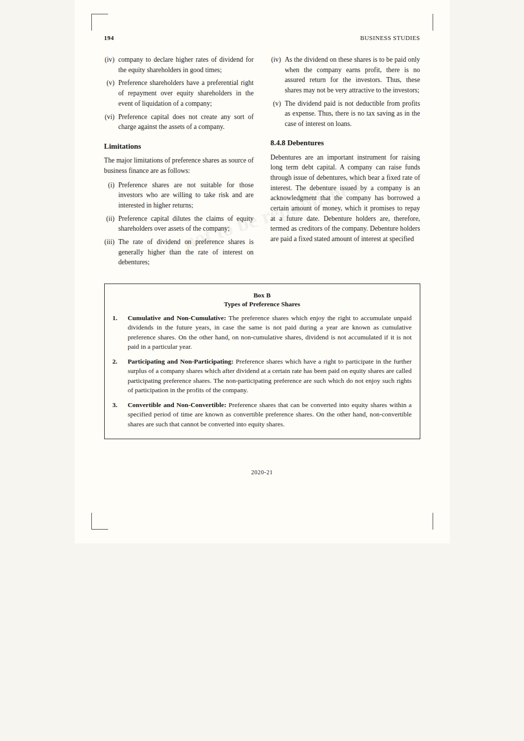© not to be republished
194 Business Studies
(iv) company to declare higher rates of dividend for the equity shareholders in good times;
(v) Preference shareholders have a preferential right of repayment over equity shareholders in the event of liquidation of a company;
(vi) Preference capital does not create any sort of charge against the assets of a company.
Limitations
The major limitations of preference shares as source of business finance are as follows:
(i) Preference shares are not suitable for those investors who are willing to take risk and are interested in higher returns;
(ii) Preference capital dilutes the claims of equity shareholders over assets of the company;
(iii) The rate of dividend on preference shares is generally higher than the rate of interest on debentures;
(iv) As the dividend on these shares is to be paid only when the company earns profit, there is no assured return for the investors. Thus, these shares may not be very attractive to the investors;
(v) The dividend paid is not deductible from profits as expense. Thus, there is no tax saving as in the case of interest on loans.
8.4.8 Debentures
Debentures are an important instrument for raising long term debt capital. A company can raise funds through issue of debentures, which bear a fixed rate of interest. The debenture issued by a company is an acknowledgment that the company has borrowed a certain amount of money, which it promises to repay at a future date. Debenture holders are, therefore, termed as creditors of the company. Debenture holders are paid a fixed stated amount of interest at specified
Box B
Types of Preference Shares
Cumulative and Non-Cumulative: The preference shares which enjoy the right to accumulate unpaid dividends in the future years, in case the same is not paid during a year are known as cumulative preference shares. On the other hand, on non-cumulative shares, dividend is not accumulated if it is not paid in a particular year.
Participating and Non-Participating: Preference shares which have a right to participate in the further surplus of a company shares which after dividend at a certain rate has been paid on equity shares are called participating preference shares. The non-participating preference are such which do not enjoy such rights of participation in the profits of the company.
Convertible and Non-Convertible: Preference shares that can be converted into equity shares within a specified period of time are known as convertible preference shares. On the other hand, non-convertible shares are such that cannot be converted into equity shares.
2020-21